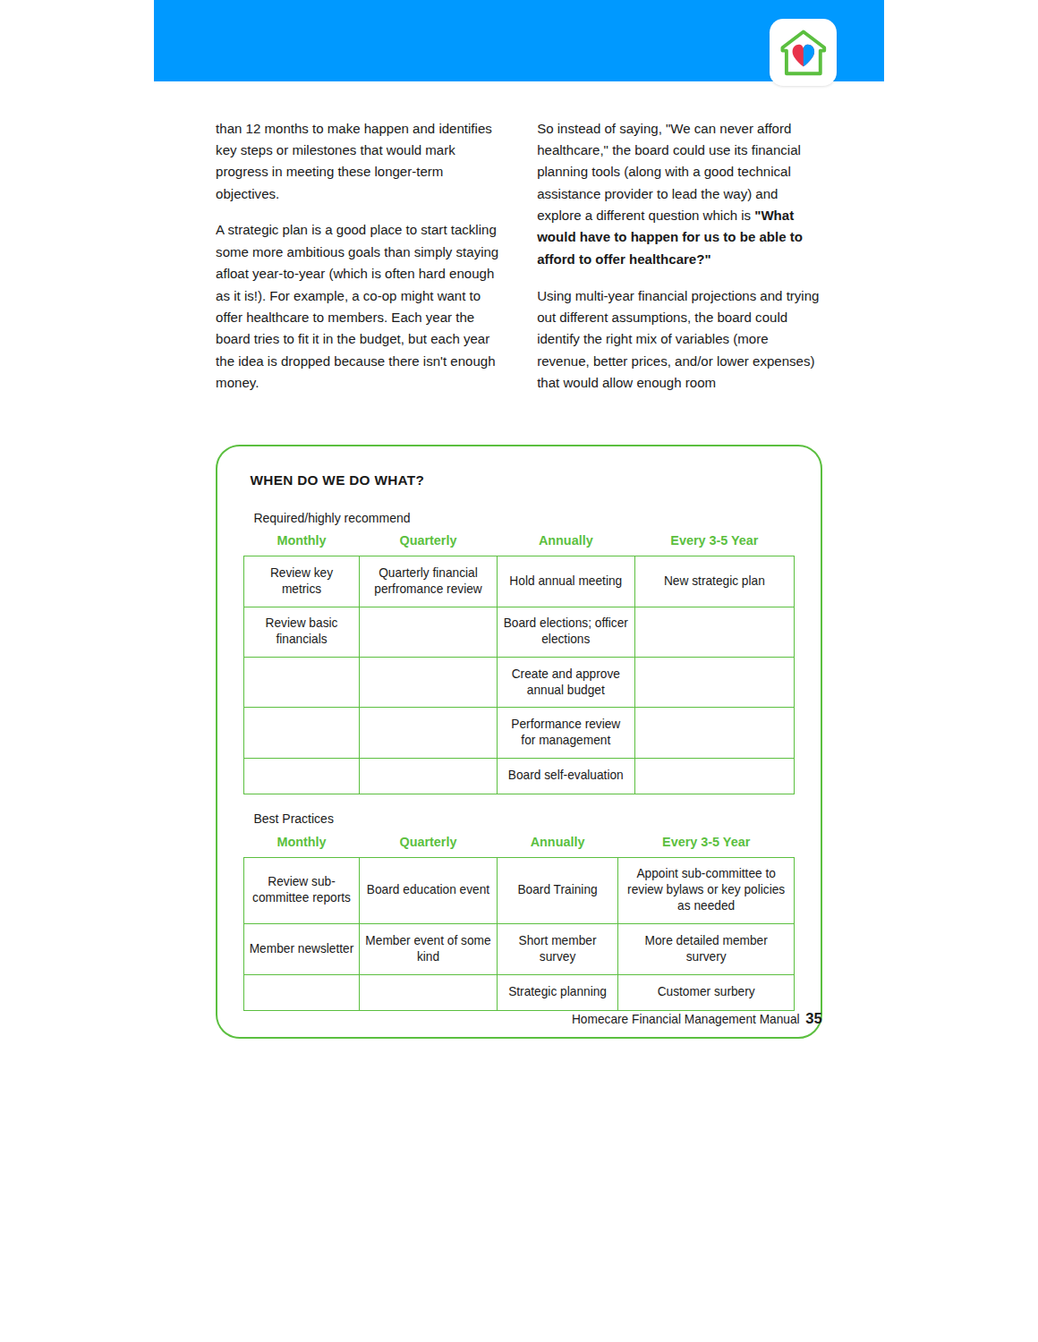than 12 months to make happen and identifies key steps or milestones that would mark progress in meeting these longer-term objectives.
A strategic plan is a good place to start tackling some more ambitious goals than simply staying afloat year-to-year (which is often hard enough as it is!). For example, a co-op might want to offer healthcare to members. Each year the board tries to fit it in the budget, but each year the idea is dropped because there isn't enough money.
So instead of saying, "We can never afford healthcare," the board could use its financial planning tools (along with a good technical assistance provider to lead the way) and explore a different question which is "What would have to happen for us to be able to afford to offer healthcare?"
Using multi-year financial projections and trying out different assumptions, the board could identify the right mix of variables (more revenue, better prices, and/or lower expenses) that would allow enough room
WHEN DO WE DO WHAT?
Required/highly recommend
| Monthly | Quarterly | Annually | Every 3-5 Year |
| --- | --- | --- | --- |
| Review key metrics | Quarterly financial perfromance review | Hold annual meeting | New strategic plan |
| Review basic financials | | Board elections; officer elections | |
| | | Create and approve annual budget | |
| | | Performance review for management | |
| | | Board self-evaluation | |
Best Practices
| Monthly | Quarterly | Annually | Every 3-5 Year |
| --- | --- | --- | --- |
| Review sub-committee reports | Board education event | Board Training | Appoint sub-committee to review bylaws or key policies as needed |
| Member newsletter | Member event of some kind | Short member survey | More detailed member survery |
| | | Strategic planning | Customer surbery |
Homecare Financial Management Manual35